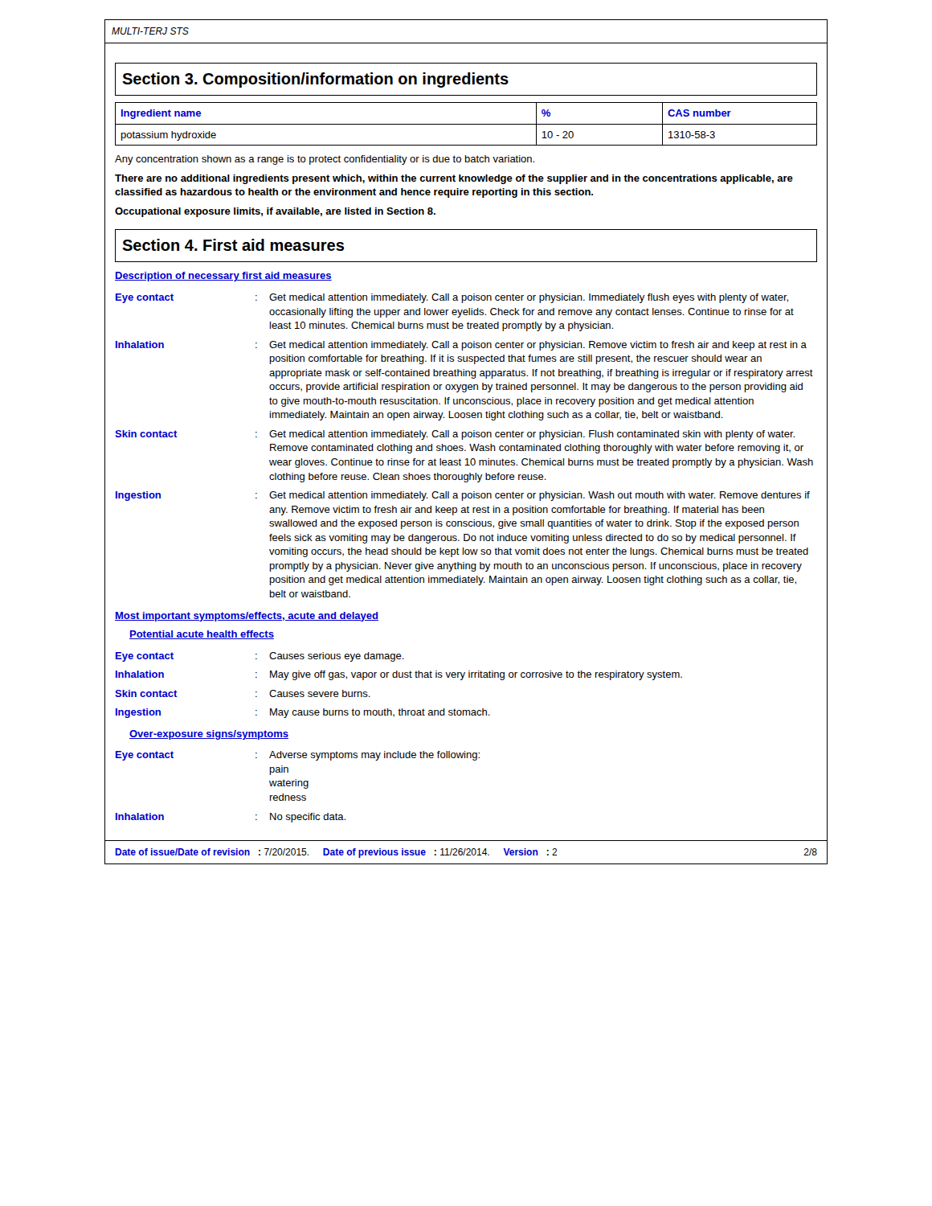MULTI-TERJ STS
Section 3. Composition/information on ingredients
| Ingredient name | % | CAS number |
| --- | --- | --- |
| potassium hydroxide | 10 - 20 | 1310-58-3 |
Any concentration shown as a range is to protect confidentiality or is due to batch variation.
There are no additional ingredients present which, within the current knowledge of the supplier and in the concentrations applicable, are classified as hazardous to health or the environment and hence require reporting in this section.
Occupational exposure limits, if available, are listed in Section 8.
Section 4. First aid measures
Description of necessary first aid measures
| Eye contact | : | Get medical attention immediately. Call a poison center or physician. Immediately flush eyes with plenty of water, occasionally lifting the upper and lower eyelids. Check for and remove any contact lenses. Continue to rinse for at least 10 minutes. Chemical burns must be treated promptly by a physician. |
| Inhalation | : | Get medical attention immediately. Call a poison center or physician. Remove victim to fresh air and keep at rest in a position comfortable for breathing. If it is suspected that fumes are still present, the rescuer should wear an appropriate mask or self-contained breathing apparatus. If not breathing, if breathing is irregular or if respiratory arrest occurs, provide artificial respiration or oxygen by trained personnel. It may be dangerous to the person providing aid to give mouth-to-mouth resuscitation. If unconscious, place in recovery position and get medical attention immediately. Maintain an open airway. Loosen tight clothing such as a collar, tie, belt or waistband. |
| Skin contact | : | Get medical attention immediately. Call a poison center or physician. Flush contaminated skin with plenty of water. Remove contaminated clothing and shoes. Wash contaminated clothing thoroughly with water before removing it, or wear gloves. Continue to rinse for at least 10 minutes. Chemical burns must be treated promptly by a physician. Wash clothing before reuse. Clean shoes thoroughly before reuse. |
| Ingestion | : | Get medical attention immediately. Call a poison center or physician. Wash out mouth with water. Remove dentures if any. Remove victim to fresh air and keep at rest in a position comfortable for breathing. If material has been swallowed and the exposed person is conscious, give small quantities of water to drink. Stop if the exposed person feels sick as vomiting may be dangerous. Do not induce vomiting unless directed to do so by medical personnel. If vomiting occurs, the head should be kept low so that vomit does not enter the lungs. Chemical burns must be treated promptly by a physician. Never give anything by mouth to an unconscious person. If unconscious, place in recovery position and get medical attention immediately. Maintain an open airway. Loosen tight clothing such as a collar, tie, belt or waistband. |
Most important symptoms/effects, acute and delayed
Potential acute health effects
| Eye contact | : | Causes serious eye damage. |
| Inhalation | : | May give off gas, vapor or dust that is very irritating or corrosive to the respiratory system. |
| Skin contact | : | Causes severe burns. |
| Ingestion | : | May cause burns to mouth, throat and stomach. |
Over-exposure signs/symptoms
| Eye contact | : | Adverse symptoms may include the following: pain watering redness |
| Inhalation | : | No specific data. |
Date of issue/Date of revision : 7/20/2015. Date of previous issue : 11/26/2014. Version : 2
2/8